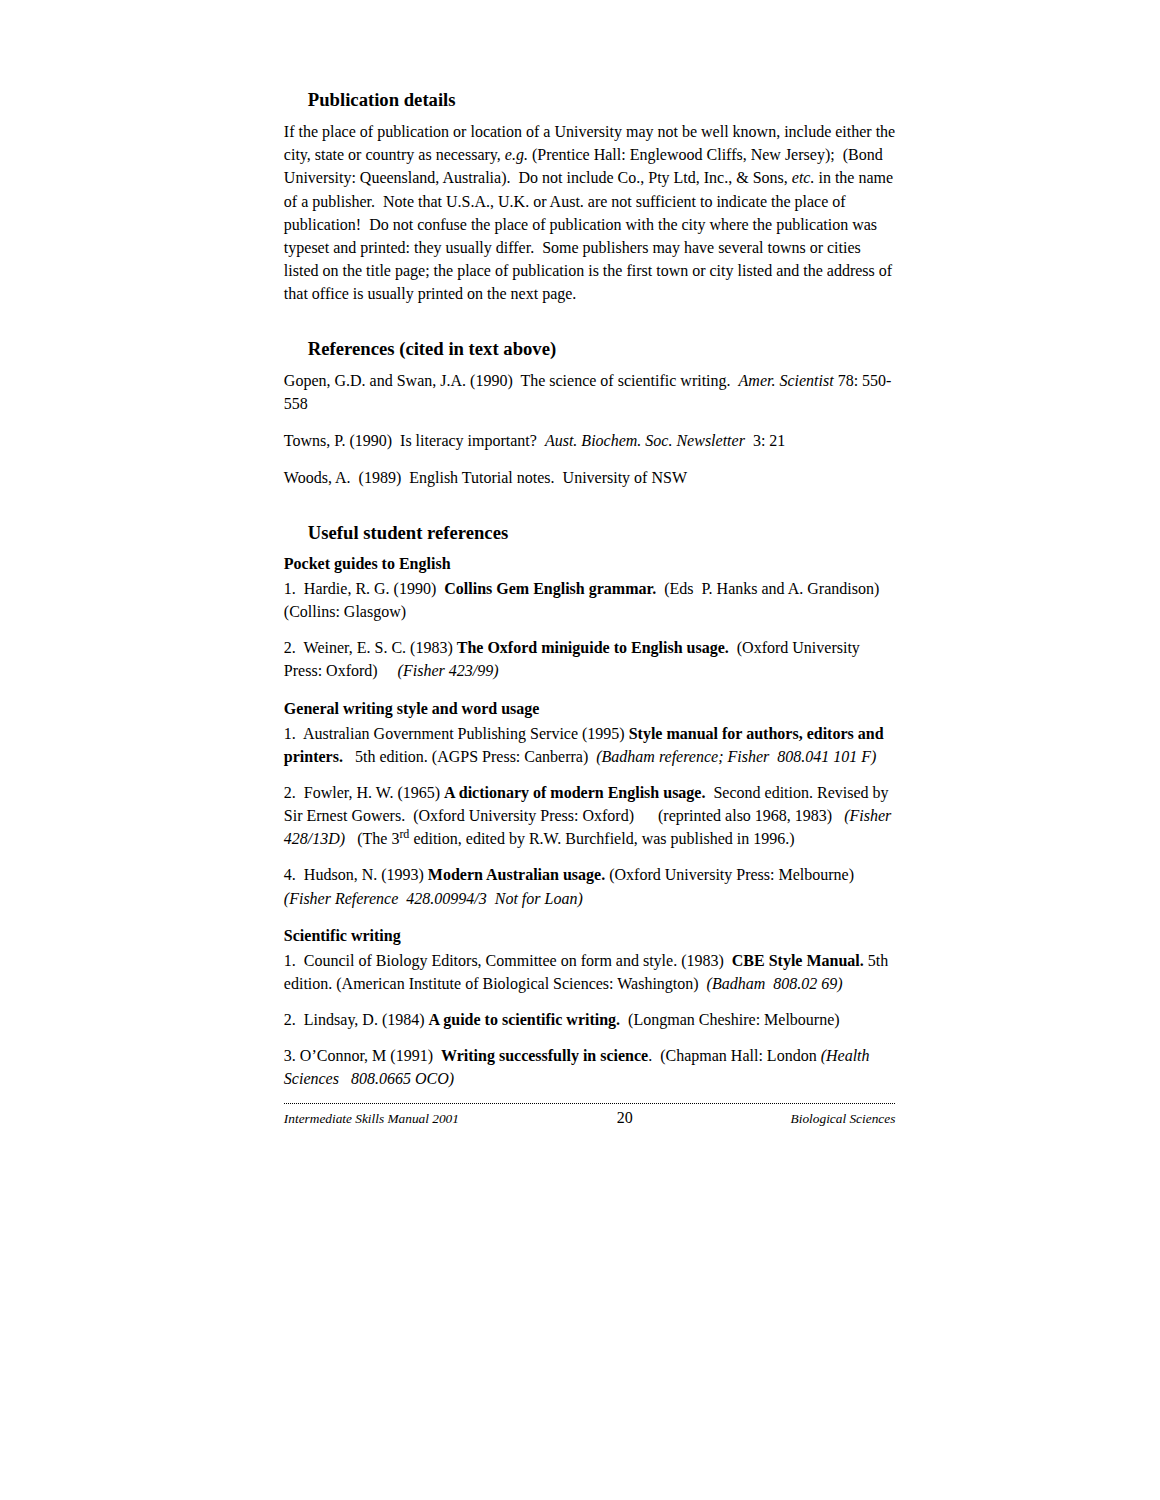Publication details
If the place of publication or location of a University may not be well known, include either the city, state or country as necessary, e.g. (Prentice Hall: Englewood Cliffs, New Jersey); (Bond University: Queensland, Australia). Do not include Co., Pty Ltd, Inc., & Sons, etc. in the name of a publisher. Note that U.S.A., U.K. or Aust. are not sufficient to indicate the place of publication! Do not confuse the place of publication with the city where the publication was typeset and printed: they usually differ. Some publishers may have several towns or cities listed on the title page; the place of publication is the first town or city listed and the address of that office is usually printed on the next page.
References (cited in text above)
Gopen, G.D. and Swan, J.A. (1990) The science of scientific writing. Amer. Scientist 78: 550-558
Towns, P. (1990) Is literacy important? Aust. Biochem. Soc. Newsletter 3: 21
Woods, A. (1989) English Tutorial notes. University of NSW
Useful student references
Pocket guides to English
1. Hardie, R. G. (1990) Collins Gem English grammar. (Eds P. Hanks and A. Grandison) (Collins: Glasgow)
2. Weiner, E. S. C. (1983) The Oxford miniguide to English usage. (Oxford University Press: Oxford) (Fisher 423/99)
General writing style and word usage
1. Australian Government Publishing Service (1995) Style manual for authors, editors and printers. 5th edition. (AGPS Press: Canberra) (Badham reference; Fisher 808.041 101 F)
2. Fowler, H. W. (1965) A dictionary of modern English usage. Second edition. Revised by Sir Ernest Gowers. (Oxford University Press: Oxford) (reprinted also 1968, 1983) (Fisher 428/13D) (The 3rd edition, edited by R.W. Burchfield, was published in 1996.)
4. Hudson, N. (1993) Modern Australian usage. (Oxford University Press: Melbourne) (Fisher Reference 428.00994/3 Not for Loan)
Scientific writing
1. Council of Biology Editors, Committee on form and style. (1983) CBE Style Manual. 5th edition. (American Institute of Biological Sciences: Washington) (Badham 808.02 69)
2. Lindsay, D. (1984) A guide to scientific writing. (Longman Cheshire: Melbourne)
3. O’Connor, M (1991) Writing successfully in science. (Chapman Hall: London (Health Sciences 808.0665 OCO)
Intermediate Skills Manual 2001 20 Biological Sciences